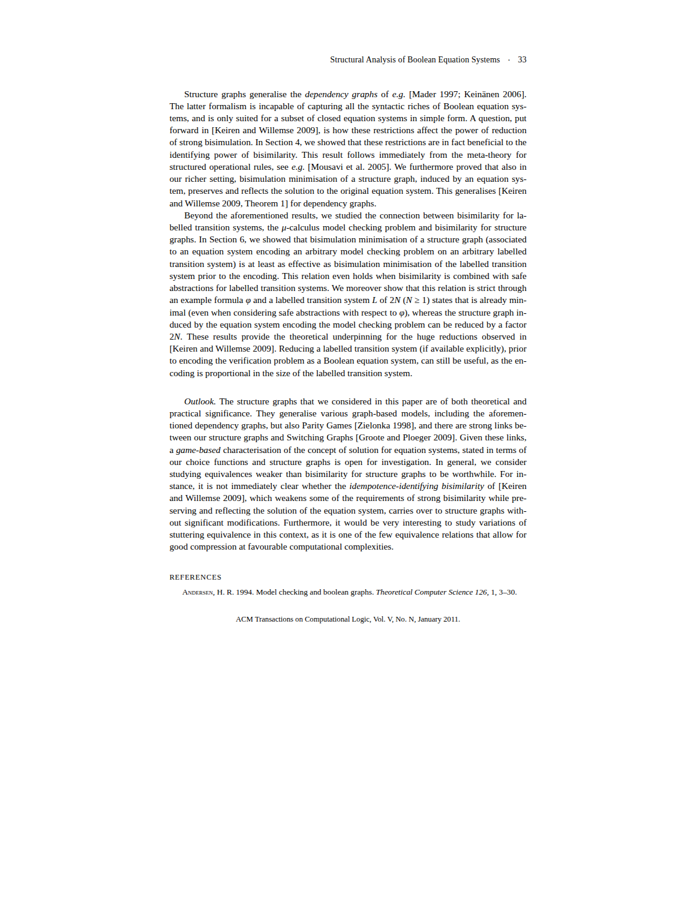Structural Analysis of Boolean Equation Systems·33
Structure graphs generalise the dependency graphs of e.g. [Mader 1997; Keinänen 2006]. The latter formalism is incapable of capturing all the syntactic riches of Boolean equation systems, and is only suited for a subset of closed equation systems in simple form. A question, put forward in [Keiren and Willemse 2009], is how these restrictions affect the power of reduction of strong bisimulation. In Section 4, we showed that these restrictions are in fact beneficial to the identifying power of bisimilarity. This result follows immediately from the meta-theory for structured operational rules, see e.g. [Mousavi et al. 2005]. We furthermore proved that also in our richer setting, bisimulation minimisation of a structure graph, induced by an equation system, preserves and reflects the solution to the original equation system. This generalises [Keiren and Willemse 2009, Theorem 1] for dependency graphs.
Beyond the aforementioned results, we studied the connection between bisimilarity for labelled transition systems, the μ-calculus model checking problem and bisimilarity for structure graphs. In Section 6, we showed that bisimulation minimisation of a structure graph (associated to an equation system encoding an arbitrary model checking problem on an arbitrary labelled transition system) is at least as effective as bisimulation minimisation of the labelled transition system prior to the encoding. This relation even holds when bisimilarity is combined with safe abstractions for labelled transition systems. We moreover show that this relation is strict through an example formula φ and a labelled transition system L of 2N (N ≥ 1) states that is already minimal (even when considering safe abstractions with respect to φ), whereas the structure graph induced by the equation system encoding the model checking problem can be reduced by a factor 2N. These results provide the theoretical underpinning for the huge reductions observed in [Keiren and Willemse 2009]. Reducing a labelled transition system (if available explicitly), prior to encoding the verification problem as a Boolean equation system, can still be useful, as the encoding is proportional in the size of the labelled transition system.
Outlook. The structure graphs that we considered in this paper are of both theoretical and practical significance. They generalise various graph-based models, including the aforementioned dependency graphs, but also Parity Games [Zielonka 1998], and there are strong links between our structure graphs and Switching Graphs [Groote and Ploeger 2009]. Given these links, a game-based characterisation of the concept of solution for equation systems, stated in terms of our choice functions and structure graphs is open for investigation. In general, we consider studying equivalences weaker than bisimilarity for structure graphs to be worthwhile. For instance, it is not immediately clear whether the idempotence-identifying bisimilarity of [Keiren and Willemse 2009], which weakens some of the requirements of strong bisimilarity while preserving and reflecting the solution of the equation system, carries over to structure graphs without significant modifications. Furthermore, it would be very interesting to study variations of stuttering equivalence in this context, as it is one of the few equivalence relations that allow for good compression at favourable computational complexities.
REFERENCES
Andersen, H. R. 1994. Model checking and boolean graphs. Theoretical Computer Science 126, 1, 3–30.
ACM Transactions on Computational Logic, Vol. V, No. N, January 2011.